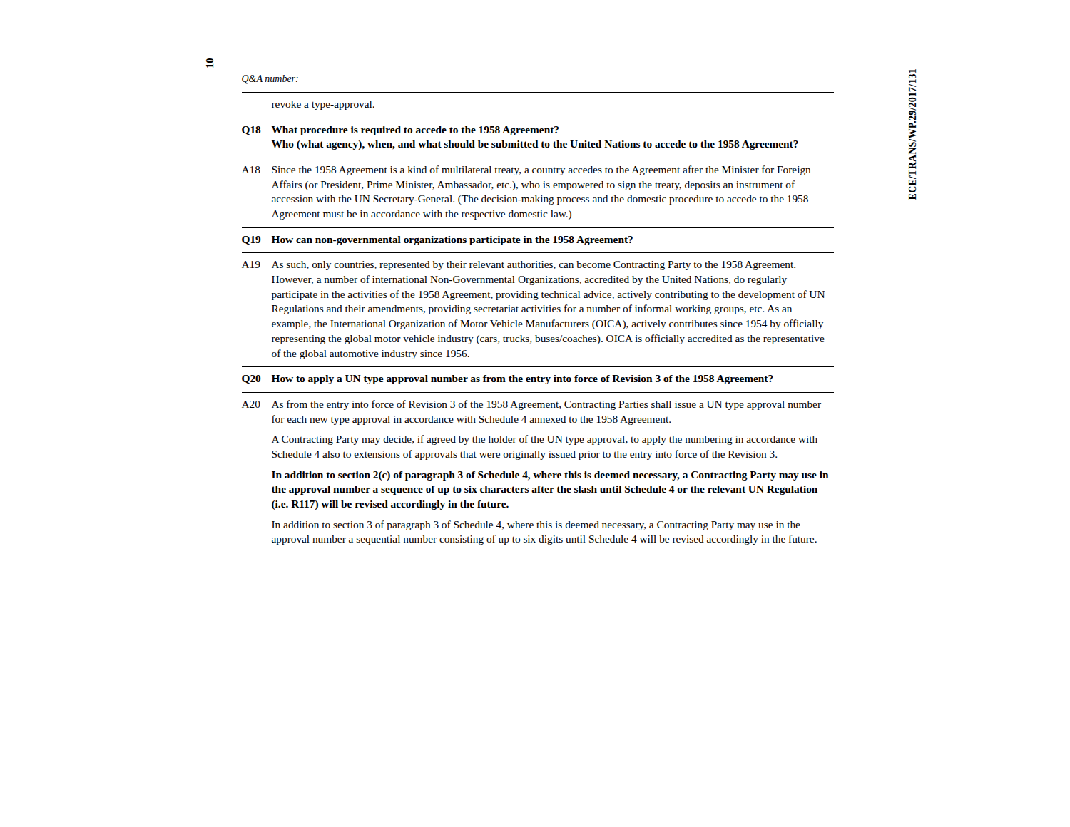10
ECE/TRANS/WP.29/2017/131
| Q&A number: |
| | revoke a type-approval. |
| Q18 | What procedure is required to accede to the 1958 Agreement? Who (what agency), when, and what should be submitted to the United Nations to accede to the 1958 Agreement? |
| A18 | Since the 1958 Agreement is a kind of multilateral treaty, a country accedes to the Agreement after the Minister for Foreign Affairs (or President, Prime Minister, Ambassador, etc.), who is empowered to sign the treaty, deposits an instrument of accession with the UN Secretary-General. (The decision-making process and the domestic procedure to accede to the 1958 Agreement must be in accordance with the respective domestic law.) |
| Q19 | How can non-governmental organizations participate in the 1958 Agreement? |
| A19 | As such, only countries, represented by their relevant authorities, can become Contracting Party to the 1958 Agreement. However, a number of international Non-Governmental Organizations, accredited by the United Nations, do regularly participate in the activities of the 1958 Agreement, providing technical advice, actively contributing to the development of UN Regulations and their amendments, providing secretariat activities for a number of informal working groups, etc. As an example, the International Organization of Motor Vehicle Manufacturers (OICA), actively contributes since 1954 by officially representing the global motor vehicle industry (cars, trucks, buses/coaches). OICA is officially accredited as the representative of the global automotive industry since 1956. |
| Q20 | How to apply a UN type approval number as from the entry into force of Revision 3 of the 1958 Agreement? |
| A20 | As from the entry into force of Revision 3 of the 1958 Agreement, Contracting Parties shall issue a UN type approval number for each new type approval in accordance with Schedule 4 annexed to the 1958 Agreement. A Contracting Party may decide, if agreed by the holder of the UN type approval, to apply the numbering in accordance with Schedule 4 also to extensions of approvals that were originally issued prior to the entry into force of the Revision 3. In addition to section 2(c) of paragraph 3 of Schedule 4, where this is deemed necessary, a Contracting Party may use in the approval number a sequence of up to six characters after the slash until Schedule 4 or the relevant UN Regulation (i.e. R117) will be revised accordingly in the future. In addition to section 3 of paragraph 3 of Schedule 4, where this is deemed necessary, a Contracting Party may use in the approval number a sequential number consisting of up to six digits until Schedule 4 will be revised accordingly in the future. |